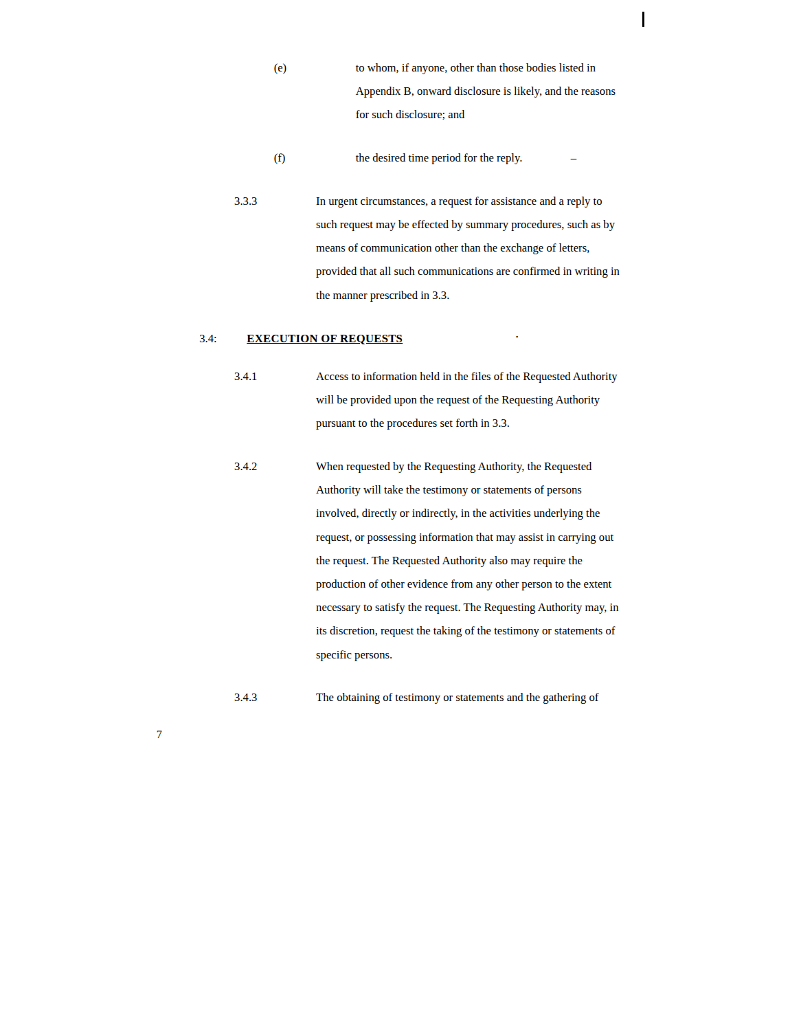(e) to whom, if anyone, other than those bodies listed in Appendix B, onward disclosure is likely, and the reasons for such disclosure; and
(f) the desired time period for the reply. –
3.3.3 In urgent circumstances, a request for assistance and a reply to such request may be effected by summary procedures, such as by means of communication other than the exchange of letters, provided that all such communications are confirmed in writing in the manner prescribed in 3.3.
3.4: EXECUTION OF REQUESTS ·
3.4.1 Access to information held in the files of the Requested Authority will be provided upon the request of the Requesting Authority pursuant to the procedures set forth in 3.3.
3.4.2 When requested by the Requesting Authority, the Requested Authority will take the testimony or statements of persons involved, directly or indirectly, in the activities underlying the request, or possessing information that may assist in carrying out the request. The Requested Authority also may require the production of other evidence from any other person to the extent necessary to satisfy the request. The Requesting Authority may, in its discretion, request the taking of the testimony or statements of specific persons.
3.4.3 The obtaining of testimony or statements and the gathering of
7